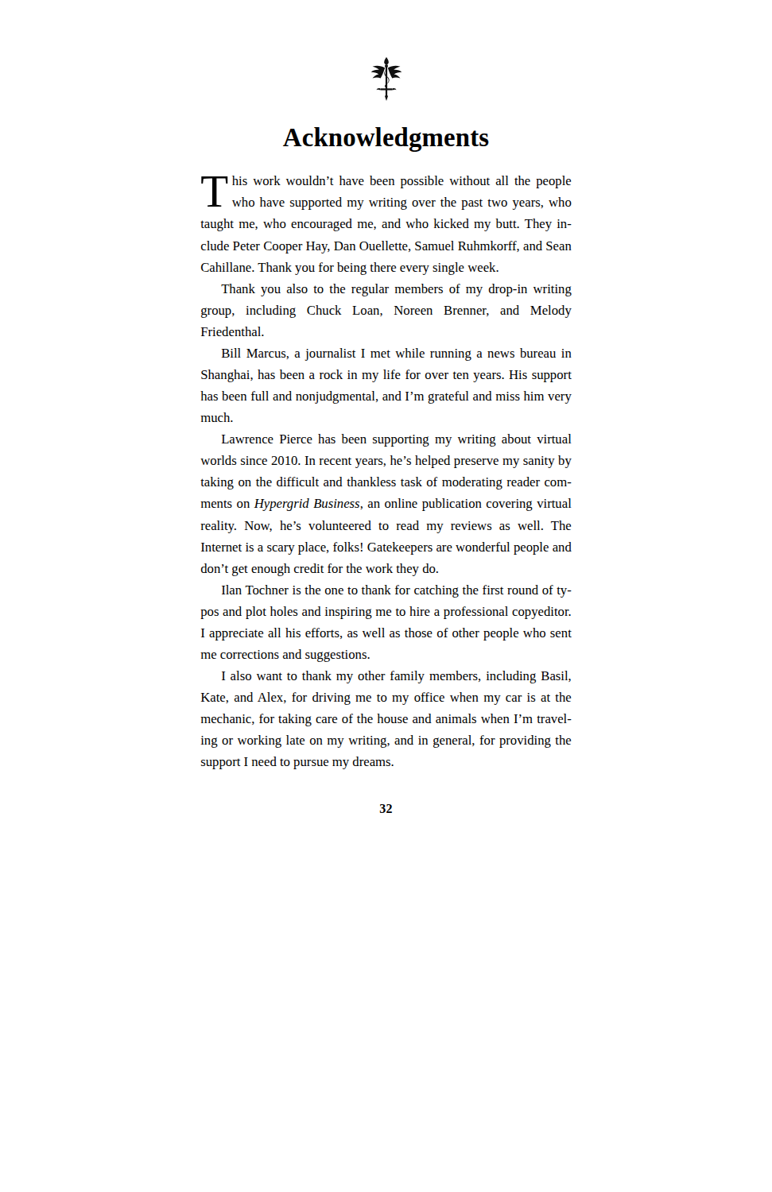Acknowledgments
This work wouldn’t have been possible without all the people who have supported my writing over the past two years, who taught me, who encouraged me, and who kicked my butt. They include Peter Cooper Hay, Dan Ouellette, Samuel Ruhmkorff, and Sean Cahillane. Thank you for being there every single week.
Thank you also to the regular members of my drop-in writing group, including Chuck Loan, Noreen Brenner, and Melody Friedenthal.
Bill Marcus, a journalist I met while running a news bureau in Shanghai, has been a rock in my life for over ten years. His support has been full and nonjudgmental, and I’m grateful and miss him very much.
Lawrence Pierce has been supporting my writing about virtual worlds since 2010. In recent years, he’s helped preserve my sanity by taking on the difficult and thankless task of moderating reader comments on Hypergrid Business, an online publication covering virtual reality. Now, he’s volunteered to read my reviews as well. The Internet is a scary place, folks! Gatekeepers are wonderful people and don’t get enough credit for the work they do.
Ilan Tochner is the one to thank for catching the first round of typos and plot holes and inspiring me to hire a professional copyeditor. I appreciate all his efforts, as well as those of other people who sent me corrections and suggestions.
I also want to thank my other family members, including Basil, Kate, and Alex, for driving me to my office when my car is at the mechanic, for taking care of the house and animals when I’m traveling or working late on my writing, and in general, for providing the support I need to pursue my dreams.
32